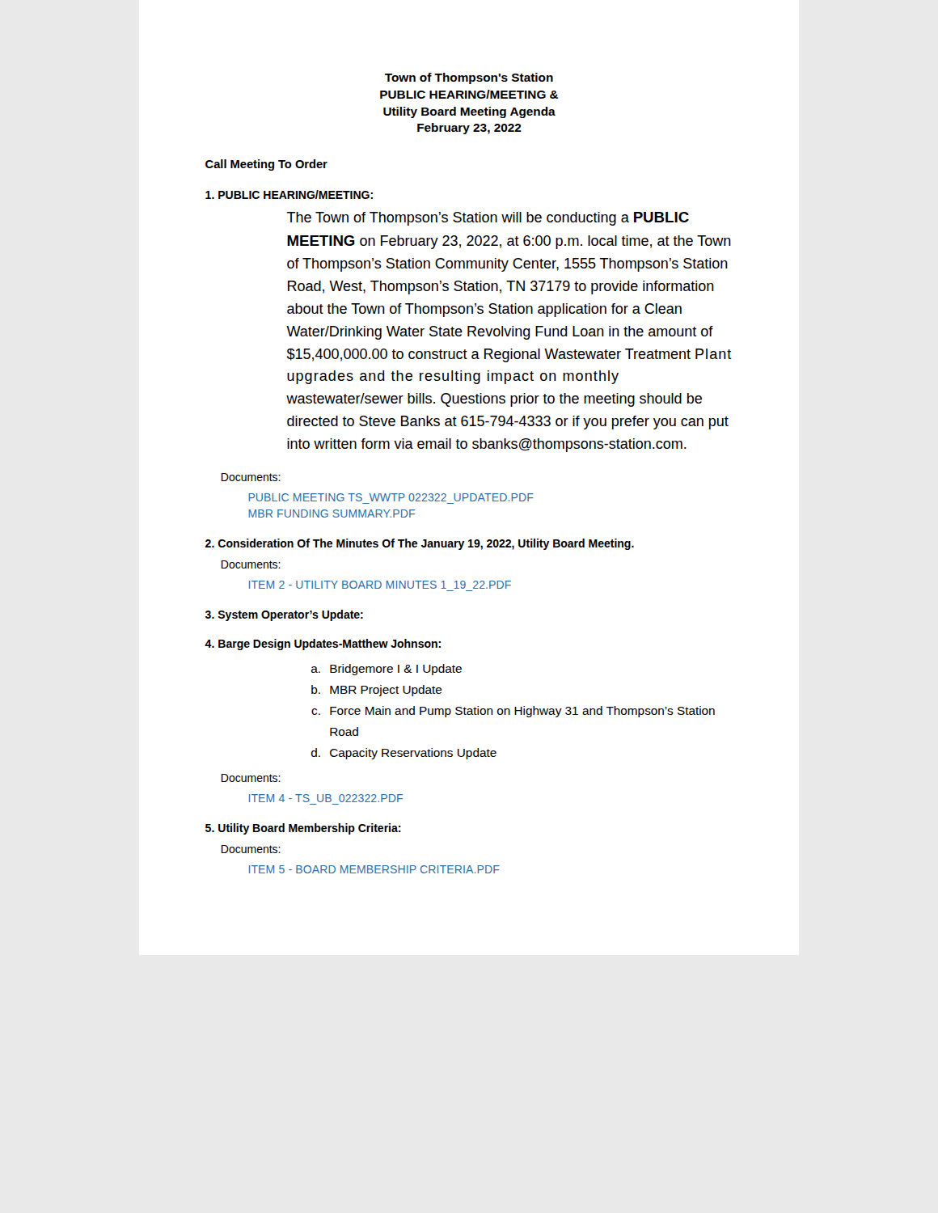Town of Thompson's Station
PUBLIC HEARING/MEETING &
Utility Board Meeting Agenda
February 23, 2022
Call Meeting To Order
1. PUBLIC HEARING/MEETING:
The Town of Thompson’s Station will be conducting a PUBLIC MEETING on February 23, 2022, at 6:00 p.m. local time, at the Town of Thompson’s Station Community Center, 1555 Thompson’s Station Road, West, Thompson’s Station, TN 37179 to provide information about the Town of Thompson’s Station application for a Clean Water/Drinking Water State Revolving Fund Loan in the amount of $15,400,000.00 to construct a Regional Wastewater Treatment Plant upgrades and the resulting impact on monthly wastewater/sewer bills. Questions prior to the meeting should be directed to Steve Banks at 615-794-4333 or if you prefer you can put into written form via email to sbanks@thompsons-station.com.
Documents:
PUBLIC MEETING TS_WWTP 022322_UPDATED.PDF
MBR FUNDING SUMMARY.PDF
2. Consideration Of The Minutes Of The January 19, 2022, Utility Board Meeting.
Documents:
ITEM 2 - UTILITY BOARD MINUTES 1_19_22.PDF
3. System Operator’s Update:
4. Barge Design Updates-Matthew Johnson:
Bridgemore I & I Update
MBR Project Update
Force Main and Pump Station on Highway 31 and Thompson’s Station Road
Capacity Reservations Update
Documents:
ITEM 4 - TS_UB_022322.PDF
5. Utility Board Membership Criteria:
Documents:
ITEM 5 - BOARD MEMBERSHIP CRITERIA.PDF